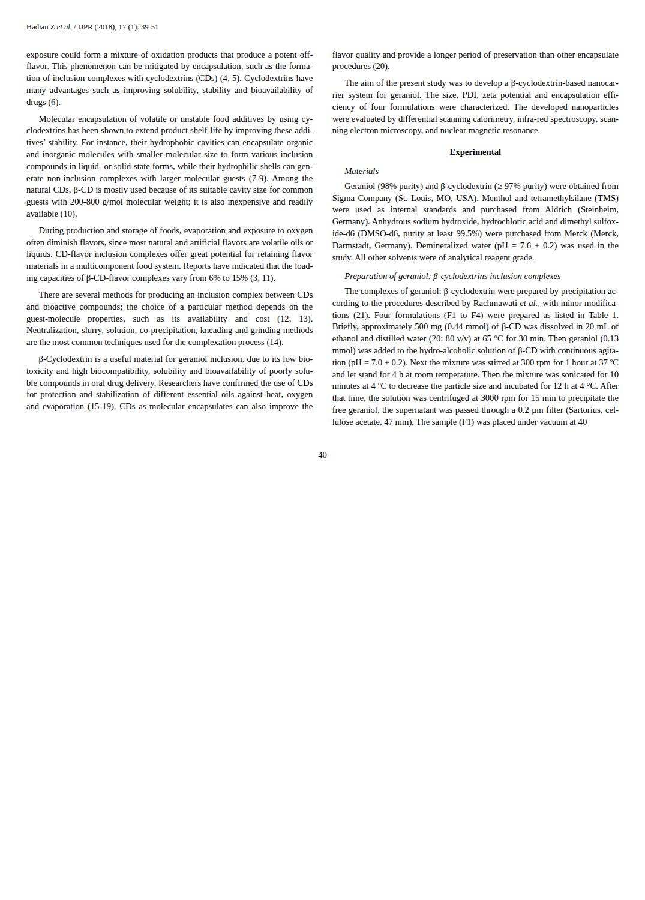Hadian Z et al. / IJPR (2018), 17 (1): 39-51
exposure could form a mixture of oxidation products that produce a potent off-flavor. This phenomenon can be mitigated by encapsulation, such as the formation of inclusion complexes with cyclodextrins (CDs) (4, 5). Cyclodextrins have many advantages such as improving solubility, stability and bioavailability of drugs (6).
Molecular encapsulation of volatile or unstable food additives by using cyclodextrins has been shown to extend product shelf-life by improving these additives’ stability. For instance, their hydrophobic cavities can encapsulate organic and inorganic molecules with smaller molecular size to form various inclusion compounds in liquid- or solid-state forms, while their hydrophilic shells can generate non-inclusion complexes with larger molecular guests (7-9). Among the natural CDs, β-CD is mostly used because of its suitable cavity size for common guests with 200-800 g/mol molecular weight; it is also inexpensive and readily available (10).
During production and storage of foods, evaporation and exposure to oxygen often diminish flavors, since most natural and artificial flavors are volatile oils or liquids. CD-flavor inclusion complexes offer great potential for retaining flavor materials in a multicomponent food system. Reports have indicated that the loading capacities of β-CD-flavor complexes vary from 6% to 15% (3, 11).
There are several methods for producing an inclusion complex between CDs and bioactive compounds; the choice of a particular method depends on the guest-molecule properties, such as its availability and cost (12, 13). Neutralization, slurry, solution, co-precipitation, kneading and grinding methods are the most common techniques used for the complexation process (14).
β-Cyclodextrin is a useful material for geraniol inclusion, due to its low bio-toxicity and high biocompatibility, solubility and bioavailability of poorly soluble compounds in oral drug delivery. Researchers have confirmed the use of CDs for protection and stabilization of different essential oils against heat, oxygen and evaporation (15-19). CDs as molecular encapsulates can also improve the flavor quality and provide a longer period of preservation than other encapsulate procedures (20).
The aim of the present study was to develop a β-cyclodextrin-based nanocarrier system for geraniol. The size, PDI, zeta potential and encapsulation efficiency of four formulations were characterized. The developed nanoparticles were evaluated by differential scanning calorimetry, infra-red spectroscopy, scanning electron microscopy, and nuclear magnetic resonance.
Experimental
Materials
Geraniol (98% purity) and β-cyclodextrin (≥ 97% purity) were obtained from Sigma Company (St. Louis, MO, USA). Menthol and tetramethylsilane (TMS) were used as internal standards and purchased from Aldrich (Steinheim, Germany). Anhydrous sodium hydroxide, hydrochloric acid and dimethyl sulfoxide-d6 (DMSO-d6, purity at least 99.5%) were purchased from Merck (Merck, Darmstadt, Germany). Demineralized water (pH = 7.6 ± 0.2) was used in the study. All other solvents were of analytical reagent grade.
Preparation of geraniol: β-cyclodextrins inclusion complexes
The complexes of geraniol: β-cyclodextrin were prepared by precipitation according to the procedures described by Rachmawati et al., with minor modifications (21). Four formulations (F1 to F4) were prepared as listed in Table 1. Briefly, approximately 500 mg (0.44 mmol) of β-CD was dissolved in 20 mL of ethanol and distilled water (20: 80 v/v) at 65 °C for 30 min. Then geraniol (0.13 mmol) was added to the hydro-alcoholic solution of β-CD with continuous agitation (pH = 7.0 ± 0.2). Next the mixture was stirred at 300 rpm for 1 hour at 37 ºC and let stand for 4 h at room temperature. Then the mixture was sonicated for 10 minutes at 4 ºC to decrease the particle size and incubated for 12 h at 4 °C. After that time, the solution was centrifuged at 3000 rpm for 15 min to precipitate the free geraniol, the supernatant was passed through a 0.2 μm filter (Sartorius, cellulose acetate, 47 mm). The sample (F1) was placed under vacuum at 40
40